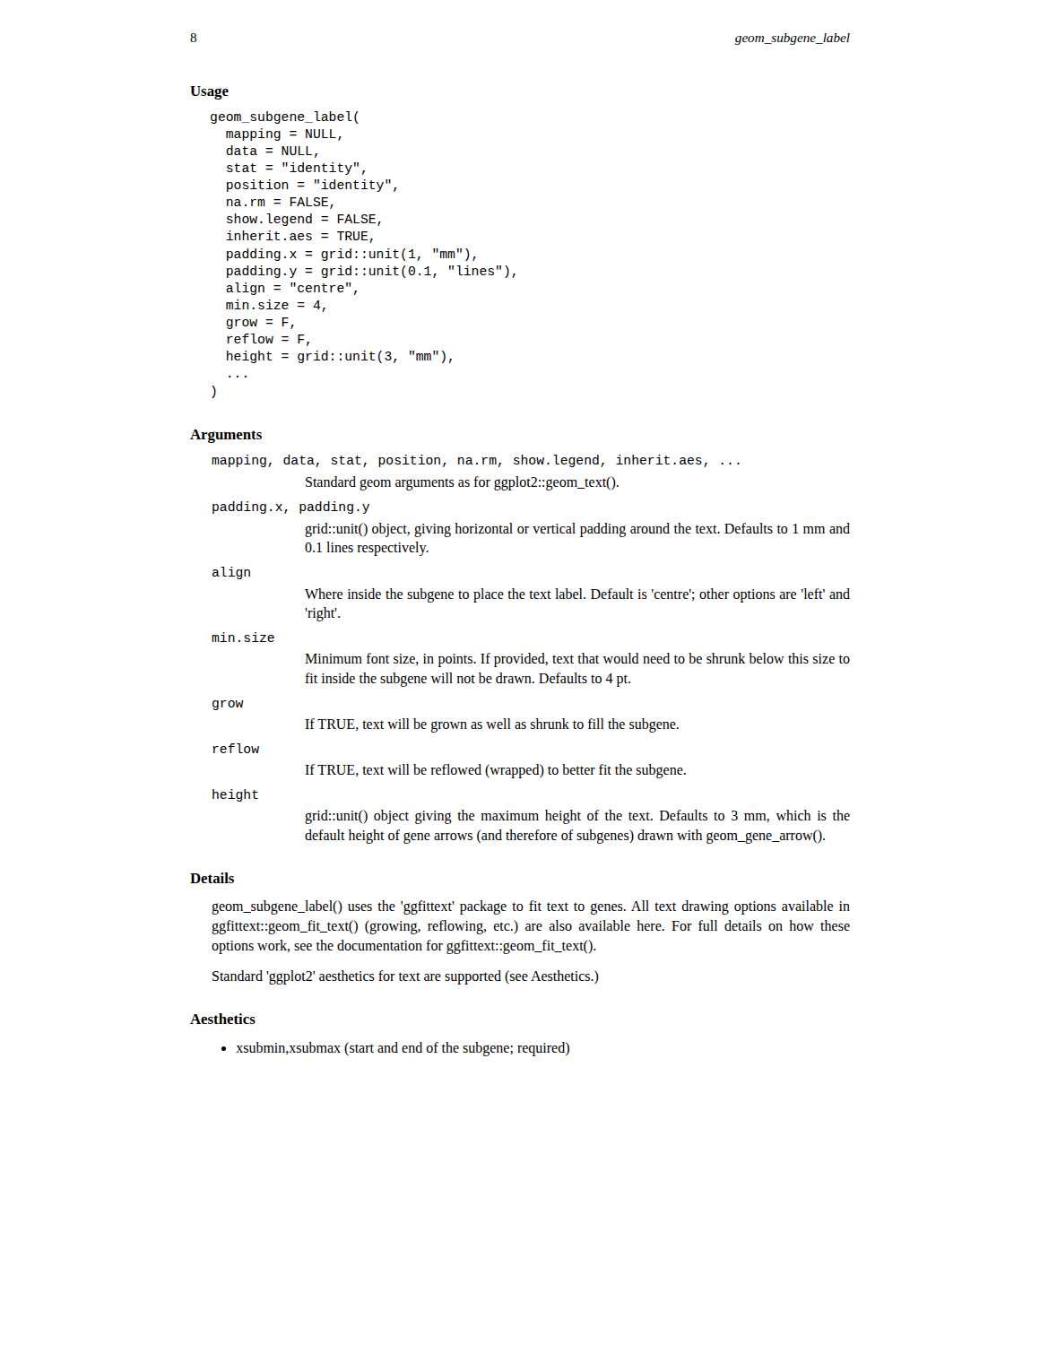8 geom_subgene_label
Usage
geom_subgene_label(
  mapping = NULL,
  data = NULL,
  stat = "identity",
  position = "identity",
  na.rm = FALSE,
  show.legend = FALSE,
  inherit.aes = TRUE,
  padding.x = grid::unit(1, "mm"),
  padding.y = grid::unit(0.1, "lines"),
  align = "centre",
  min.size = 4,
  grow = F,
  reflow = F,
  height = grid::unit(3, "mm"),
  ...
)
Arguments
mapping, data, stat, position, na.rm, show.legend, inherit.aes, ...
Standard geom arguments as for ggplot2::geom_text().
padding.x, padding.y
grid::unit() object, giving horizontal or vertical padding around the text. Defaults to 1 mm and 0.1 lines respectively.
align
Where inside the subgene to place the text label. Default is 'centre'; other options are 'left' and 'right'.
min.size
Minimum font size, in points. If provided, text that would need to be shrunk below this size to fit inside the subgene will not be drawn. Defaults to 4 pt.
grow
If TRUE, text will be grown as well as shrunk to fill the subgene.
reflow
If TRUE, text will be reflowed (wrapped) to better fit the subgene.
height
grid::unit() object giving the maximum height of the text. Defaults to 3 mm, which is the default height of gene arrows (and therefore of subgenes) drawn with geom_gene_arrow().
Details
geom_subgene_label() uses the 'ggfittext' package to fit text to genes. All text drawing options available in ggfittext::geom_fit_text() (growing, reflowing, etc.) are also available here. For full details on how these options work, see the documentation for ggfittext::geom_fit_text().
Standard 'ggplot2' aesthetics for text are supported (see Aesthetics.)
Aesthetics
xsubmin,xsubmax (start and end of the subgene; required)